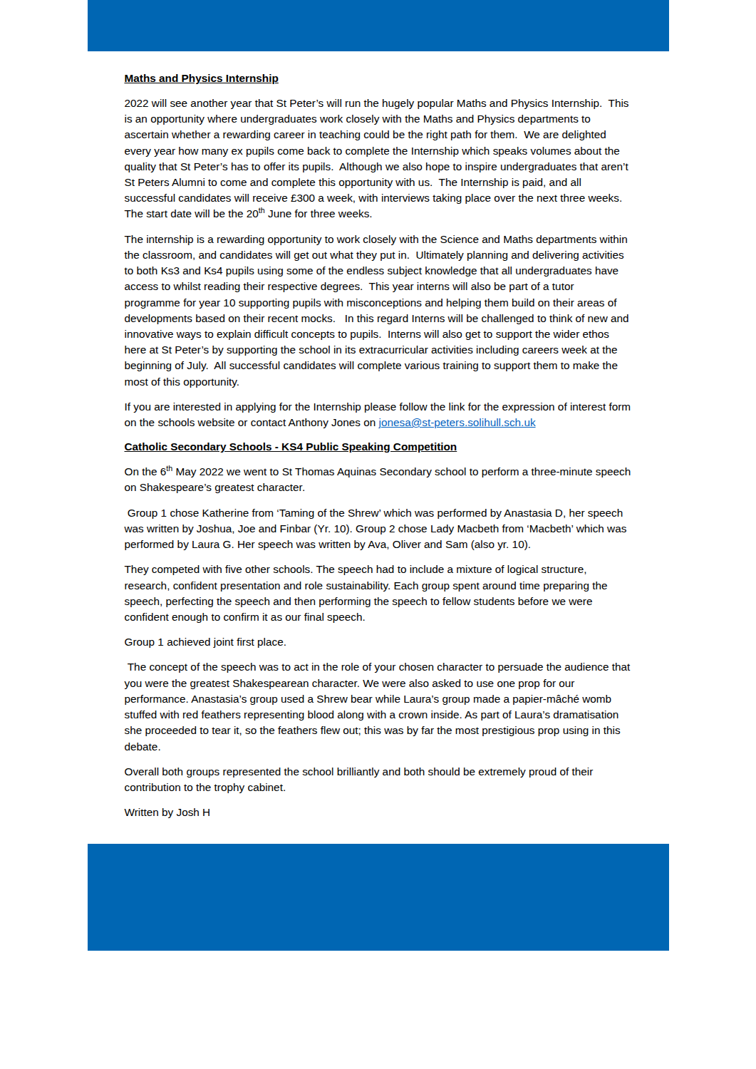Maths and Physics Internship
2022 will see another year that St Peter’s will run the hugely popular Maths and Physics Internship. This is an opportunity where undergraduates work closely with the Maths and Physics departments to ascertain whether a rewarding career in teaching could be the right path for them. We are delighted every year how many ex pupils come back to complete the Internship which speaks volumes about the quality that St Peter’s has to offer its pupils. Although we also hope to inspire undergraduates that aren’t St Peters Alumni to come and complete this opportunity with us. The Internship is paid, and all successful candidates will receive £300 a week, with interviews taking place over the next three weeks. The start date will be the 20th June for three weeks.
The internship is a rewarding opportunity to work closely with the Science and Maths departments within the classroom, and candidates will get out what they put in. Ultimately planning and delivering activities to both Ks3 and Ks4 pupils using some of the endless subject knowledge that all undergraduates have access to whilst reading their respective degrees. This year interns will also be part of a tutor programme for year 10 supporting pupils with misconceptions and helping them build on their areas of developments based on their recent mocks. In this regard Interns will be challenged to think of new and innovative ways to explain difficult concepts to pupils. Interns will also get to support the wider ethos here at St Peter’s by supporting the school in its extracurricular activities including careers week at the beginning of July. All successful candidates will complete various training to support them to make the most of this opportunity.
If you are interested in applying for the Internship please follow the link for the expression of interest form on the schools website or contact Anthony Jones on jonesa@st-peters.solihull.sch.uk
Catholic Secondary Schools - KS4 Public Speaking Competition
On the 6th May 2022 we went to St Thomas Aquinas Secondary school to perform a three-minute speech on Shakespeare’s greatest character.
Group 1 chose Katherine from ‘Taming of the Shrew’ which was performed by Anastasia D, her speech was written by Joshua, Joe and Finbar (Yr. 10). Group 2 chose Lady Macbeth from ‘Macbeth’ which was performed by Laura G. Her speech was written by Ava, Oliver and Sam (also yr. 10).
They competed with five other schools. The speech had to include a mixture of logical structure, research, confident presentation and role sustainability. Each group spent around time preparing the speech, perfecting the speech and then performing the speech to fellow students before we were confident enough to confirm it as our final speech.
Group 1 achieved joint first place.
The concept of the speech was to act in the role of your chosen character to persuade the audience that you were the greatest Shakespearean character. We were also asked to use one prop for our performance. Anastasia’s group used a Shrew bear while Laura’s group made a papier-mâché womb stuffed with red feathers representing blood along with a crown inside. As part of Laura’s dramatisation she proceeded to tear it, so the feathers flew out; this was by far the most prestigious prop using in this debate.
Overall both groups represented the school brilliantly and both should be extremely proud of their contribution to the trophy cabinet.
Written by Josh H